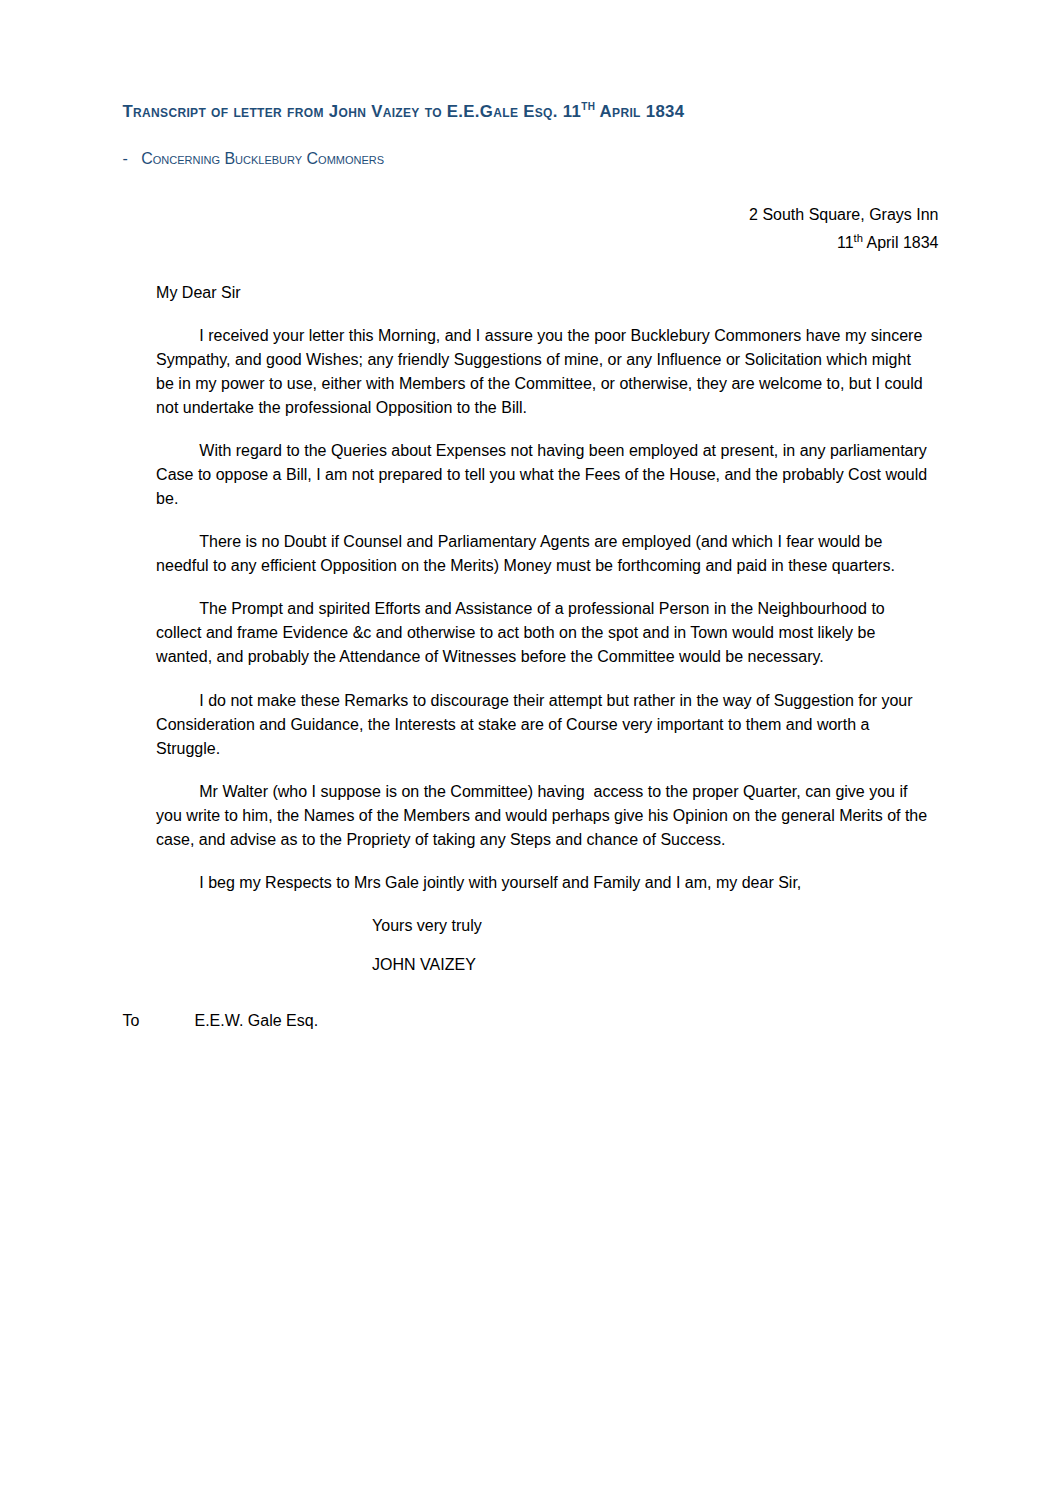Transcript of letter from John Vaizey to E.E.Gale Esq. 11th April 1834
Concerning Bucklebury Commoners
2 South Square, Grays Inn
11th April 1834
My Dear Sir
I received your letter this Morning, and I assure you the poor Bucklebury Commoners have my sincere Sympathy, and good Wishes; any friendly Suggestions of mine, or any Influence or Solicitation which might be in my power to use, either with Members of the Committee, or otherwise, they are welcome to, but I could not undertake the professional Opposition to the Bill.
With regard to the Queries about Expenses not having been employed at present, in any parliamentary Case to oppose a Bill, I am not prepared to tell you what the Fees of the House, and the probably Cost would be.
There is no Doubt if Counsel and Parliamentary Agents are employed (and which I fear would be needful to any efficient Opposition on the Merits) Money must be forthcoming and paid in these quarters.
The Prompt and spirited Efforts and Assistance of a professional Person in the Neighbourhood to collect and frame Evidence &c and otherwise to act both on the spot and in Town would most likely be wanted, and probably the Attendance of Witnesses before the Committee would be necessary.
I do not make these Remarks to discourage their attempt but rather in the way of Suggestion for your Consideration and Guidance, the Interests at stake are of Course very important to them and worth a Struggle.
Mr Walter (who I suppose is on the Committee) having access to the proper Quarter, can give you if you write to him, the Names of the Members and would perhaps give his Opinion on the general Merits of the case, and advise as to the Propriety of taking any Steps and chance of Success.
I beg my Respects to Mrs Gale jointly with yourself and Family and I am, my dear Sir,
Yours very truly
JOHN VAIZEY
To E.E.W. Gale Esq.